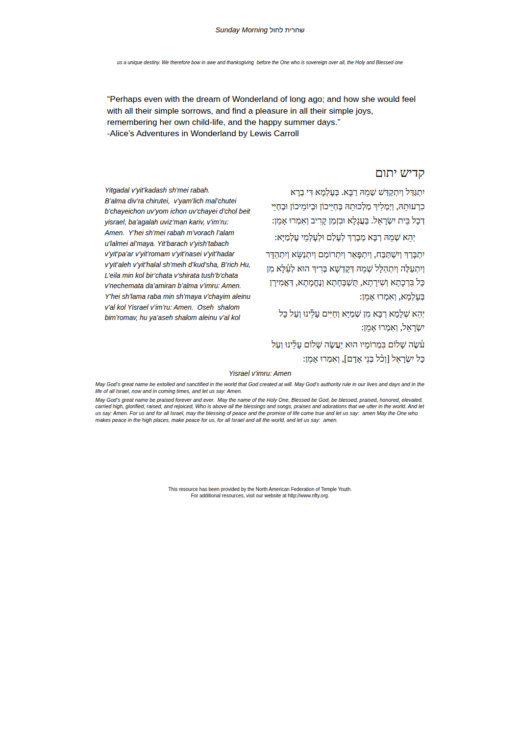Sunday Morning שחרית לחול
us a unique destiny. We therefore bow in awe and thanksgiving before the One who is sovereign over all, the Holy and Blessed one
“Perhaps even with the dream of Wonderland of long ago; and how she would feel with all their simple sorrows, and find a pleasure in all their simple joys, remembering her own child-life, and the happy summer days.”
-Alice’s Adventures in Wonderland by Lewis Carroll
קדיש יתום
Yitgadal v’yit’kadash sh’mei rabah.
B’alma div’ra chirutei, v’yam’lich mal’chutei b’chayeichon uv’yom ichon uv’chayei d’chol beit yisrael, ba’agalah uviz’man kariv, v’im’ru: Amen. Y’hei sh’mei rabah m’vorach l’alam u’lalmei al’maya. Yit’barach v’yish’tabach v’yit’pa’ar v’yit’romam v’yit’nasei v’yit’hadar v’yit’aleh v’yit’halal sh’meih d’kud’sha, B’rich Hu, L’eila min kol bir’chata v’shirata tush’b’chata v’nechemata da’amiran b’alma v’imru: Amen. Y’hei sh’lama raba min sh’maya v’chayim aleinu v’al kol Yisrael v’im’ru: Amen. Oseh shalom bim’romav, hu ya’aseh shalom aleinu v’al kol
יִתְגַּדַּל וְיִתְקַדַּשׁ שְׁמֵהּ רַבָּא. בְּעָלְמָא דִּי בְרָא כִרְעוּתֵהּ, וְיַמְלִיךְ מַלְכוּתֵהּ בְּחַיֵּיכוֹן וּבְיוֹמֵיכוֹן וּבְחַיֵּי דְכָל בֵּית יִשְׂרָאֵל. בַּעֲגָלָא וּבִזְמַן קָרִיב וְאִמְרוּ אָמֵן:
יְהֵא שְׁמֵהּ רַבָּא מְבָרַךְ לְעָלַם וּלְעָלְמֵי עָלְמַיָּא:
יִתְבָּרַךְ וְיִשְׁתַּבַּח, וְיִתְפָּאַר וְיִתְרוֹמַם וְיִתְנַשֵּׂא וְיִתְהַדָּר וְיִתְעַלֶּה וְיִתְהַלָּל שְׁמֵהּ דְּקֻדְשָׁא בְּרִיךְ הוּא לְעֵ֫לָּא מִן כָּל בִּרְכָתָא וְשִׁירָתָא, תֻּשְׁבְּחָתָא וְנֶחֱמָתָא, דַּאֲמִירָן בְּעָלְמָא, וְאִמְרוּ אָמֵן:
יְהֵא שְׁלָמָא רַבָּא מִן שְׁמַיָּא וְחַיִּים עָלֵ֫ינוּ וְעַל כָּל יִשְׂרָאֵל, וְאִמְרוּ אָמֵן:
ע֫שֶׂה שָׁלוֹם בִּמְרוֹמָיו הוּא יַעֲשֶׂה שָׁלוֹם עָלֵ֫ינוּ וְעַל כָּל יִשְׂרָאֵל [וְכ֫ל בְּנֵי אָדָם], וְאִמְרוּ אָמֵן:
Yisrael v’imru: Amen
May God’s great name be extolled and sanctified in the world that God created at will. May God’s authority rule in our lives and days and in the life of all Israel, now and in coming times, and let us say: Amen.
May God’s great name be praised forever and ever. May the name of the Holy One, Blessed be God, be blessed, praised, honored, elevated, carried high, glorified, raised, and rejoiced, Who is above all the blessings and songs, praises and adorations that we utter in the world. And let us say: Amen. For us and for all Israel, may the blessing of peace and the promise of life come true and let us say: amen May the One who makes peace in the high places, make peace for us, for all Israel and all the world, and let us say: amen.
This resource has been provided by the North American Federation of Temple Youth.
For additional resources, visit our website at http://www.nfty.org.